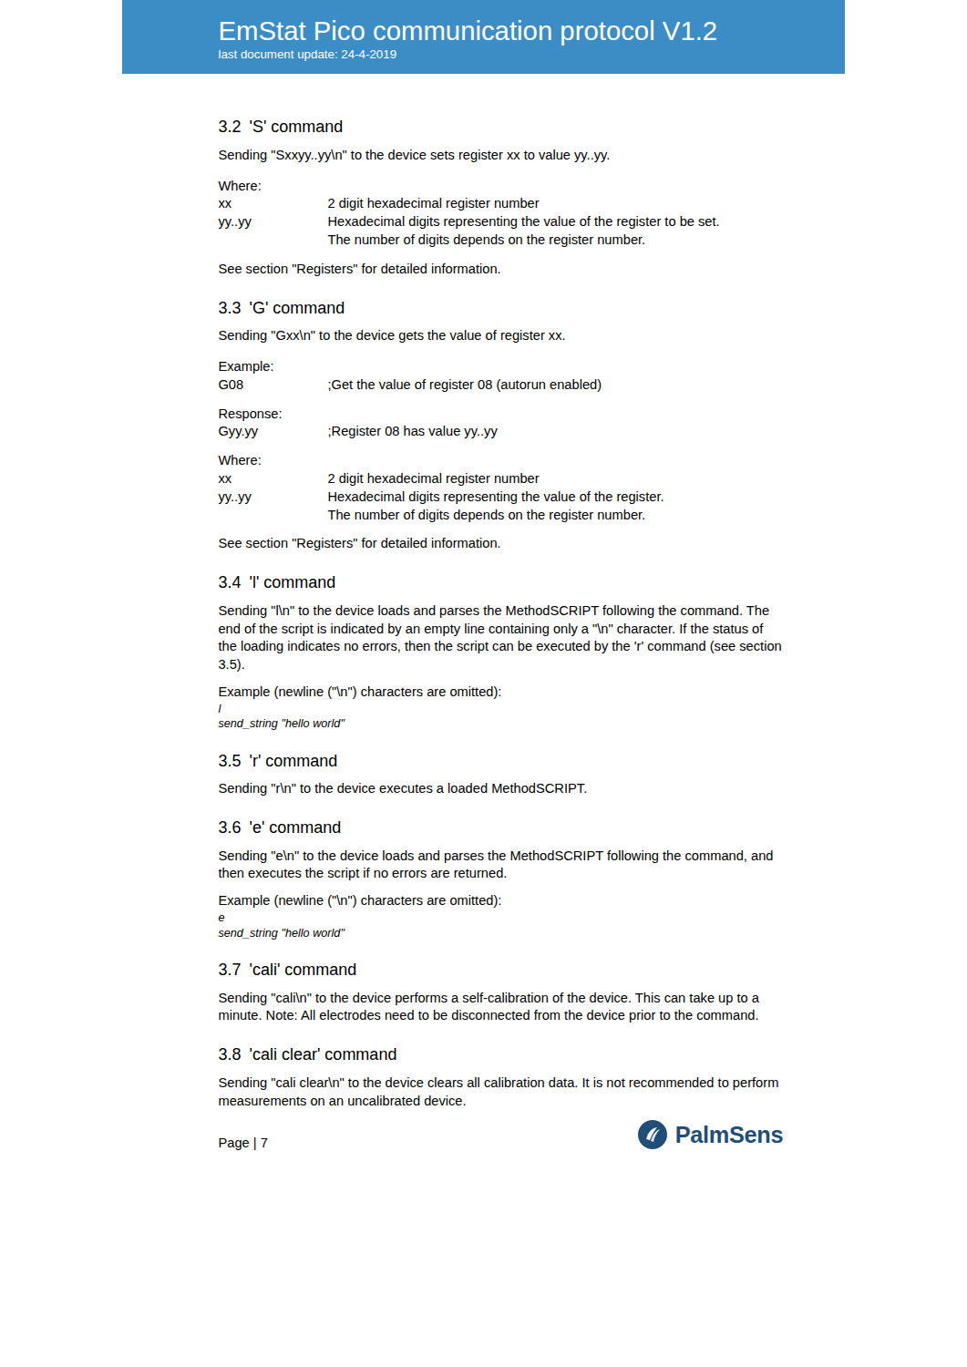EmStat Pico communication protocol V1.2
last document update: 24-4-2019
3.2'S' command
Sending "Sxxyy..yy\n" to the device sets register xx to value yy..yy.
Where:
xx
2 digit hexadecimal register number
yy..yy
Hexadecimal digits representing the value of the register to be set.
The number of digits depends on the register number.
See section "Registers" for detailed information.
3.3'G' command
Sending "Gxx\n" to the device gets the value of register xx.
Example:
G08
;Get the value of register 08 (autorun enabled)
Response:
Gyy.yy
;Register 08 has value yy..yy
Where:
xx
2 digit hexadecimal register number
yy..yy
Hexadecimal digits representing the value of the register.
The number of digits depends on the register number.
See section "Registers" for detailed information.
3.4'l' command
Sending "l\n" to the device loads and parses the MethodSCRIPT following the command. The end of the script is indicated by an empty line containing only a "\n" character. If the status of the loading indicates no errors, then the script can be executed by the 'r' command (see section 3.5).
Example (newline ("\n") characters are omitted):
l
send_string "hello world"
3.5'r' command
Sending "r\n" to the device executes a loaded MethodSCRIPT.
3.6'e' command
Sending "e\n" to the device loads and parses the MethodSCRIPT following the command, and then executes the script if no errors are returned.
Example (newline ("\n") characters are omitted):
e
send_string "hello world"
3.7'cali' command
Sending "cali\n" to the device performs a self-calibration of the device. This can take up to a minute. Note: All electrodes need to be disconnected from the device prior to the command.
3.8'cali clear' command
Sending "cali clear\n" to the device clears all calibration data. It is not recommended to perform measurements on an uncalibrated device.
Page | 7
PalmSens